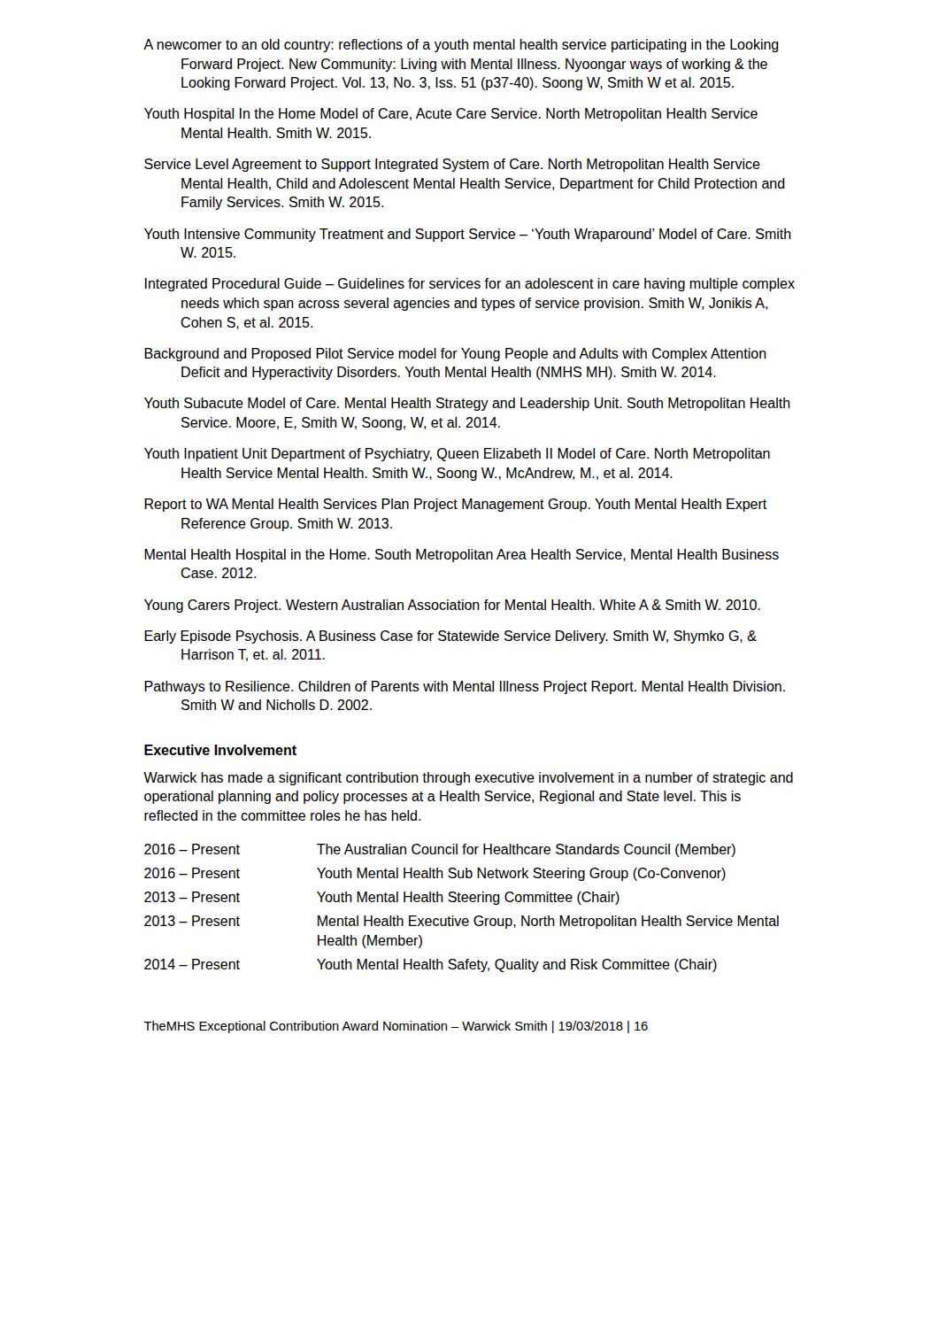A newcomer to an old country: reflections of a youth mental health service participating in the Looking Forward Project. New Community: Living with Mental Illness. Nyoongar ways of working & the Looking Forward Project. Vol. 13, No. 3, Iss. 51 (p37-40). Soong W, Smith W et al. 2015.
Youth Hospital In the Home Model of Care, Acute Care Service. North Metropolitan Health Service Mental Health. Smith W. 2015.
Service Level Agreement to Support Integrated System of Care. North Metropolitan Health Service Mental Health, Child and Adolescent Mental Health Service, Department for Child Protection and Family Services. Smith W. 2015.
Youth Intensive Community Treatment and Support Service – ‘Youth Wraparound’ Model of Care. Smith W. 2015.
Integrated Procedural Guide – Guidelines for services for an adolescent in care having multiple complex needs which span across several agencies and types of service provision. Smith W, Jonikis A, Cohen S, et al. 2015.
Background and Proposed Pilot Service model for Young People and Adults with Complex Attention Deficit and Hyperactivity Disorders. Youth Mental Health (NMHS MH). Smith W. 2014.
Youth Subacute Model of Care. Mental Health Strategy and Leadership Unit. South Metropolitan Health Service. Moore, E, Smith W, Soong, W, et al. 2014.
Youth Inpatient Unit Department of Psychiatry, Queen Elizabeth II Model of Care. North Metropolitan Health Service Mental Health. Smith W., Soong W., McAndrew, M., et al. 2014.
Report to WA Mental Health Services Plan Project Management Group. Youth Mental Health Expert Reference Group. Smith W. 2013.
Mental Health Hospital in the Home. South Metropolitan Area Health Service, Mental Health Business Case. 2012.
Young Carers Project. Western Australian Association for Mental Health. White A & Smith W. 2010.
Early Episode Psychosis. A Business Case for Statewide Service Delivery. Smith W, Shymko G, & Harrison T, et. al. 2011.
Pathways to Resilience. Children of Parents with Mental Illness Project Report. Mental Health Division. Smith W and Nicholls D. 2002.
Executive Involvement
Warwick has made a significant contribution through executive involvement in a number of strategic and operational planning and policy processes at a Health Service, Regional and State level. This is reflected in the committee roles he has held.
| 2016 – Present | The Australian Council for Healthcare Standards Council (Member) |
| 2016 – Present | Youth Mental Health Sub Network Steering Group (Co-Convenor) |
| 2013 – Present | Youth Mental Health Steering Committee (Chair) |
| 2013 – Present | Mental Health Executive Group, North Metropolitan Health Service Mental Health (Member) |
| 2014 – Present | Youth Mental Health Safety, Quality and Risk Committee (Chair) |
TheMHS Exceptional Contribution Award Nomination – Warwick Smith | 19/03/2018 | 16